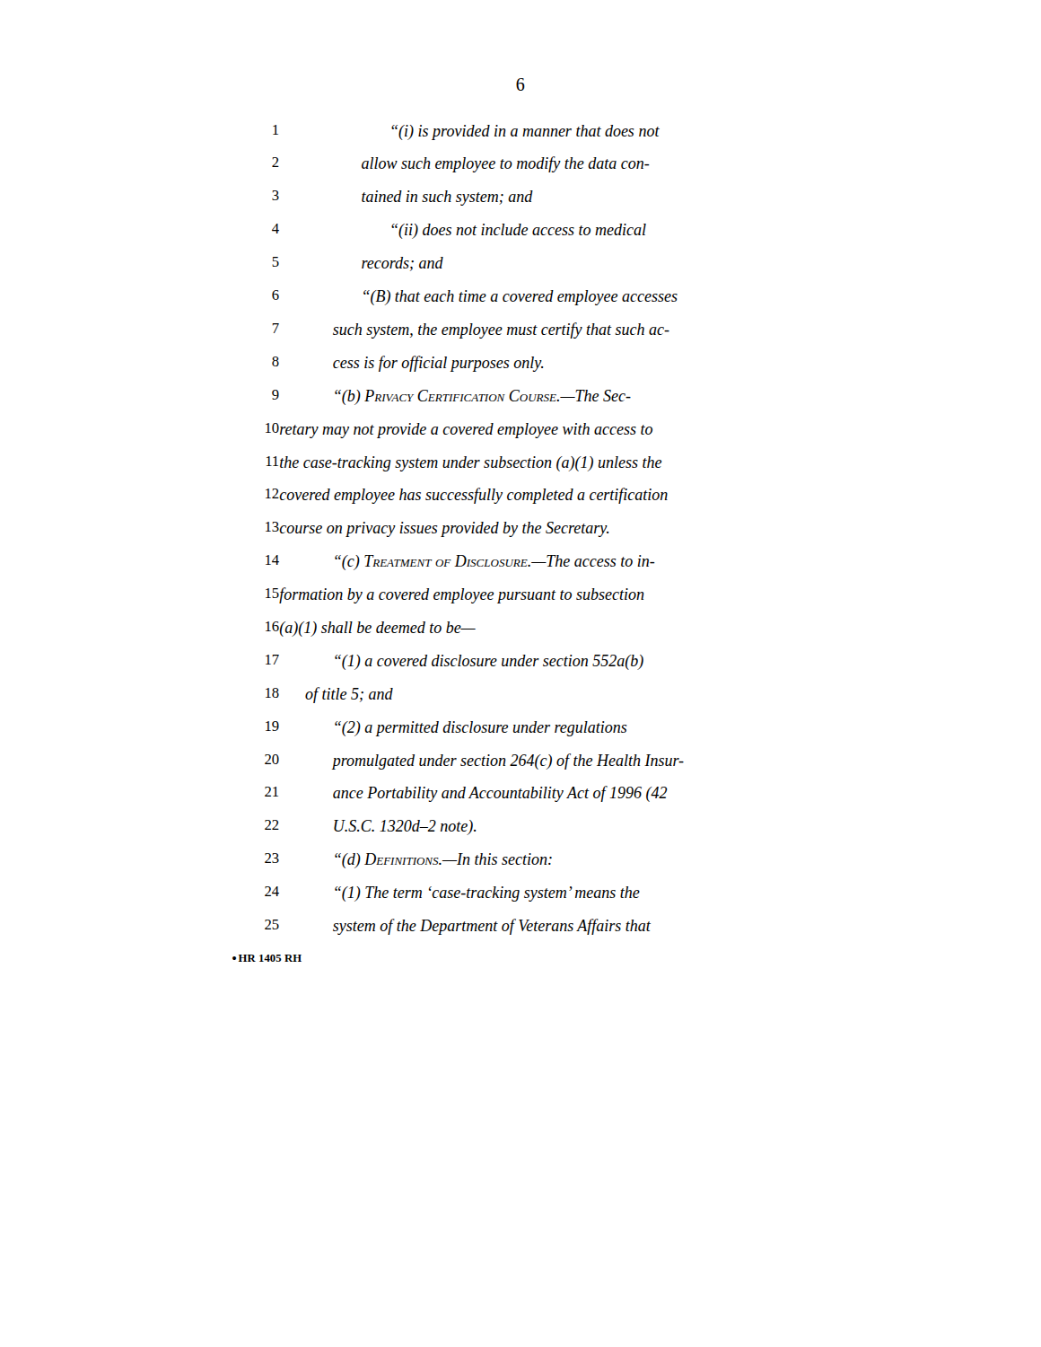6
| 1 | “(i) is provided in a manner that does not |
| 2 | allow such employee to modify the data con- |
| 3 | tained in such system; and |
| 4 | “(ii) does not include access to medical |
| 5 | records; and |
| 6 | “(B) that each time a covered employee accesses |
| 7 | such system, the employee must certify that such ac- |
| 8 | cess is for official purposes only. |
| 9 | “(b) Privacy Certification Course. —The Sec- |
| 10 | retary may not provide a covered employee with access to |
| 11 | the case-tracking system under subsection (a)(1) unless the |
| 12 | covered employee has successfully completed a certification |
| 13 | course on privacy issues provided by the Secretary. |
| 14 | “(c) Treatment of Disclosure. —The access to in- |
| 15 | formation by a covered employee pursuant to subsection |
| 16 | (a)(1) shall be deemed to be— |
| 17 | “(1) a covered disclosure under section 552a(b) |
| 18 | of title 5; and |
| 19 | “(2) a permitted disclosure under regulations |
| 20 | promulgated under section 264(c) of the Health Insur- |
| 21 | ance Portability and Accountability Act of 1996 (42 |
| 22 | U.S.C. 1320d–2 note). |
| 23 | “(d) Definitions. —In this section: |
| 24 | “(1) The term ‘case-tracking system’ means the |
| 25 | system of the Department of Veterans Affairs that |
•HR 1405 RH